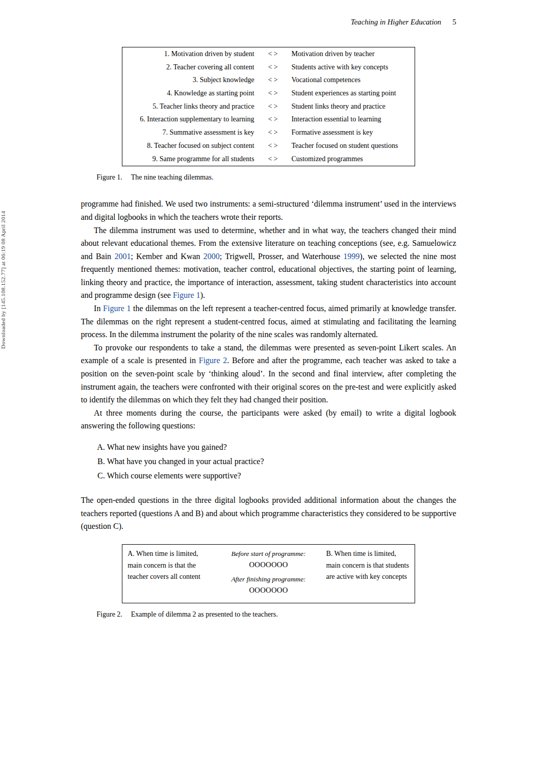Downloaded by [145.108.152.77] at 06:19 08 April 2014
Teaching in Higher Education 5
| 1. Motivation driven by student | < > | Motivation driven by teacher |
| 2. Teacher covering all content | < > | Students active with key concepts |
| 3. Subject knowledge | < > | Vocational competences |
| 4. Knowledge as starting point | < > | Student experiences as starting point |
| 5. Teacher links theory and practice | < > | Student links theory and practice |
| 6. Interaction supplementary to learning | < > | Interaction essential to learning |
| 7. Summative assessment is key | < > | Formative assessment is key |
| 8. Teacher focused on subject content | < > | Teacher focused on student questions |
| 9. Same programme for all students | < > | Customized programmes |
Figure 1. The nine teaching dilemmas.
programme had finished. We used two instruments: a semi-structured ‘dilemma instrument’ used in the interviews and digital logbooks in which the teachers wrote their reports.
The dilemma instrument was used to determine, whether and in what way, the teachers changed their mind about relevant educational themes. From the extensive literature on teaching conceptions (see, e.g. Samuelowicz and Bain 2001; Kember and Kwan 2000; Trigwell, Prosser, and Waterhouse 1999), we selected the nine most frequently mentioned themes: motivation, teacher control, educational objectives, the starting point of learning, linking theory and practice, the importance of interaction, assessment, taking student characteristics into account and programme design (see Figure 1).
In Figure 1 the dilemmas on the left represent a teacher-centred focus, aimed primarily at knowledge transfer. The dilemmas on the right represent a student-centred focus, aimed at stimulating and facilitating the learning process. In the dilemma instrument the polarity of the nine scales was randomly alternated.
To provoke our respondents to take a stand, the dilemmas were presented as seven-point Likert scales. An example of a scale is presented in Figure 2. Before and after the programme, each teacher was asked to take a position on the seven-point scale by ‘thinking aloud’. In the second and final interview, after completing the instrument again, the teachers were confronted with their original scores on the pre-test and were explicitly asked to identify the dilemmas on which they felt they had changed their position.
At three moments during the course, the participants were asked (by email) to write a digital logbook answering the following questions:
What new insights have you gained?
What have you changed in your actual practice?
Which course elements were supportive?
The open-ended questions in the three digital logbooks provided additional information about the changes the teachers reported (questions A and B) and about which programme characteristics they considered to be supportive (question C).
| A. When time is limited, main concern is that the teacher covers all content | Before start of programme: OOOOOOO After finishing programme: OOOOOOO | B. When time is limited, main concern is that students are active with key concepts |
Figure 2. Example of dilemma 2 as presented to the teachers.